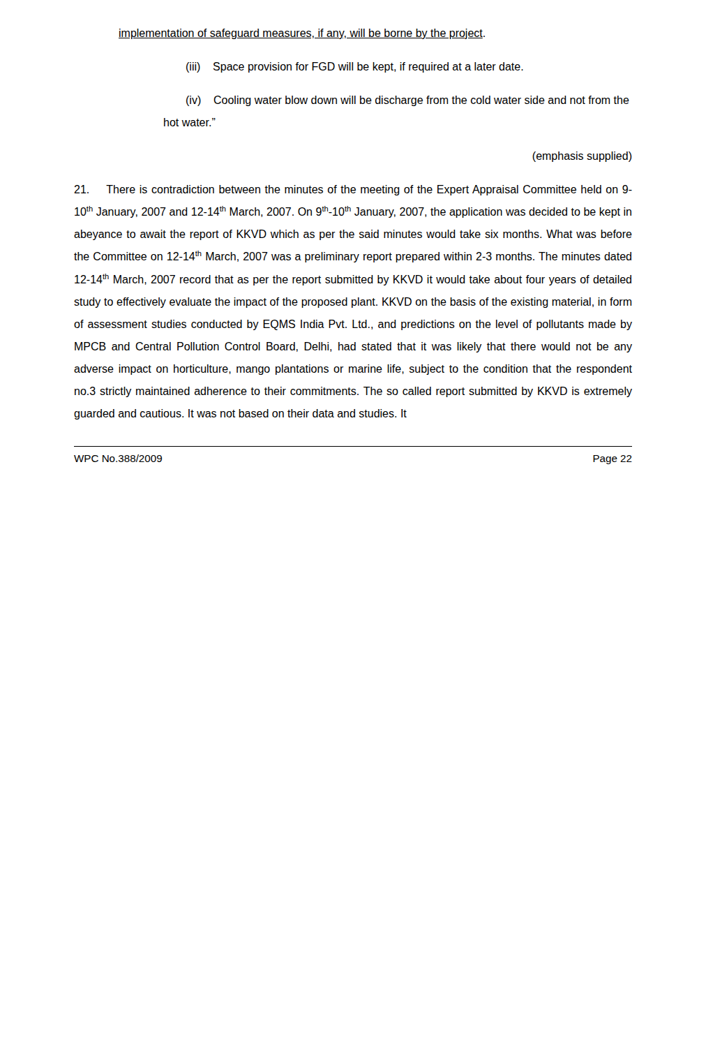implementation of safeguard measures, if any, will be borne by the project.
(iii) Space provision for FGD will be kept, if required at a later date.
(iv) Cooling water blow down will be discharge from the cold water side and not from the hot water.”
(emphasis supplied)
21. There is contradiction between the minutes of the meeting of the Expert Appraisal Committee held on 9-10th January, 2007 and 12-14th March, 2007. On 9th-10th January, 2007, the application was decided to be kept in abeyance to await the report of KKVD which as per the said minutes would take six months. What was before the Committee on 12-14th March, 2007 was a preliminary report prepared within 2-3 months. The minutes dated 12-14th March, 2007 record that as per the report submitted by KKVD it would take about four years of detailed study to effectively evaluate the impact of the proposed plant. KKVD on the basis of the existing material, in form of assessment studies conducted by EQMS India Pvt. Ltd., and predictions on the level of pollutants made by MPCB and Central Pollution Control Board, Delhi, had stated that it was likely that there would not be any adverse impact on horticulture, mango plantations or marine life, subject to the condition that the respondent no.3 strictly maintained adherence to their commitments. The so called report submitted by KKVD is extremely guarded and cautious. It was not based on their data and studies. It
WPC No.388/2009 Page 22